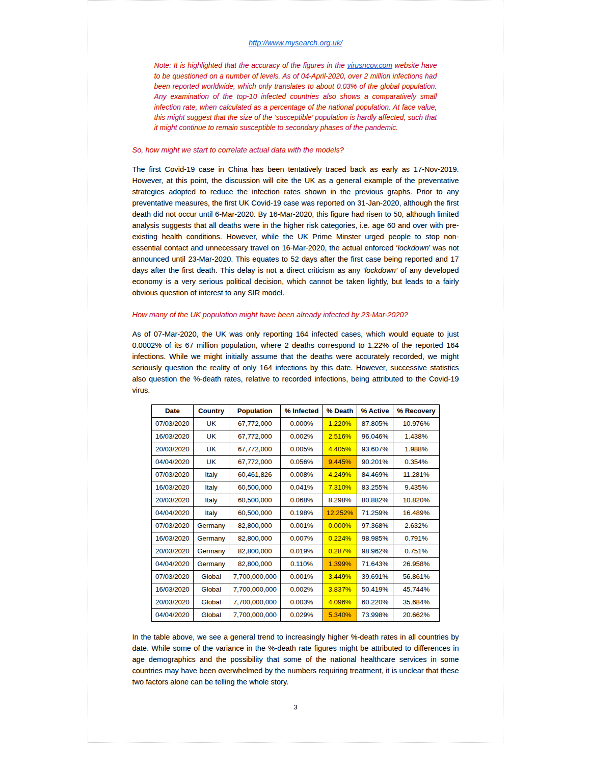http://www.mysearch.org.uk/
Note: It is highlighted that the accuracy of the figures in the virusncov.com website have to be questioned on a number of levels. As of 04-April-2020, over 2 million infections had been reported worldwide, which only translates to about 0.03% of the global population. Any examination of the top-10 infected countries also shows a comparatively small infection rate, when calculated as a percentage of the national population. At face value, this might suggest that the size of the ‘susceptible’ population is hardly affected, such that it might continue to remain susceptible to secondary phases of the pandemic.
So, how might we start to correlate actual data with the models?
The first Covid-19 case in China has been tentatively traced back as early as 17-Nov-2019. However, at this point, the discussion will cite the UK as a general example of the preventative strategies adopted to reduce the infection rates shown in the previous graphs. Prior to any preventative measures, the first UK Covid-19 case was reported on 31-Jan-2020, although the first death did not occur until 6-Mar-2020. By 16-Mar-2020, this figure had risen to 50, although limited analysis suggests that all deaths were in the higher risk categories, i.e. age 60 and over with pre-existing health conditions. However, while the UK Prime Minster urged people to stop non-essential contact and unnecessary travel on 16-Mar-2020, the actual enforced ‘lockdown’ was not announced until 23-Mar-2020. This equates to 52 days after the first case being reported and 17 days after the first death. This delay is not a direct criticism as any ‘lockdown’ of any developed economy is a very serious political decision, which cannot be taken lightly, but leads to a fairly obvious question of interest to any SIR model.
How many of the UK population might have been already infected by 23-Mar-2020?
As of 07-Mar-2020, the UK was only reporting 164 infected cases, which would equate to just 0.0002% of its 67 million population, where 2 deaths correspond to 1.22% of the reported 164 infections. While we might initially assume that the deaths were accurately recorded, we might seriously question the reality of only 164 infections by this date. However, successive statistics also question the %-death rates, relative to recorded infections, being attributed to the Covid-19 virus.
| Date | Country | Population | % Infected | % Death | % Active | % Recovery |
| --- | --- | --- | --- | --- | --- | --- |
| 07/03/2020 | UK | 67,772,000 | 0.000% | 1.220% | 87.805% | 10.976% |
| 16/03/2020 | UK | 67,772,000 | 0.002% | 2.516% | 96.046% | 1.438% |
| 20/03/2020 | UK | 67,772,000 | 0.005% | 4.405% | 93.607% | 1.988% |
| 04/04/2020 | UK | 67,772,000 | 0.056% | 9.445% | 90.201% | 0.354% |
| 07/03/2020 | Italy | 60,461,826 | 0.008% | 4.249% | 84.469% | 11.281% |
| 16/03/2020 | Italy | 60,500,000 | 0.041% | 7.310% | 83.255% | 9.435% |
| 20/03/2020 | Italy | 60,500,000 | 0.068% | 8.298% | 80.882% | 10.820% |
| 04/04/2020 | Italy | 60,500,000 | 0.198% | 12.252% | 71.259% | 16.489% |
| 07/03/2020 | Germany | 82,800,000 | 0.001% | 0.000% | 97.368% | 2.632% |
| 16/03/2020 | Germany | 82,800,000 | 0.007% | 0.224% | 98.985% | 0.791% |
| 20/03/2020 | Germany | 82,800,000 | 0.019% | 0.287% | 98.962% | 0.751% |
| 04/04/2020 | Germany | 82,800,000 | 0.110% | 1.399% | 71.643% | 26.958% |
| 07/03/2020 | Global | 7,700,000,000 | 0.001% | 3.449% | 39.691% | 56.861% |
| 16/03/2020 | Global | 7,700,000,000 | 0.002% | 3.837% | 50.419% | 45.744% |
| 20/03/2020 | Global | 7,700,000,000 | 0.003% | 4.096% | 60.220% | 35.684% |
| 04/04/2020 | Global | 7,700,000,000 | 0.029% | 5.340% | 73.998% | 20.662% |
In the table above, we see a general trend to increasingly higher %-death rates in all countries by date. While some of the variance in the %-death rate figures might be attributed to differences in age demographics and the possibility that some of the national healthcare services in some countries may have been overwhelmed by the numbers requiring treatment, it is unclear that these two factors alone can be telling the whole story.
3